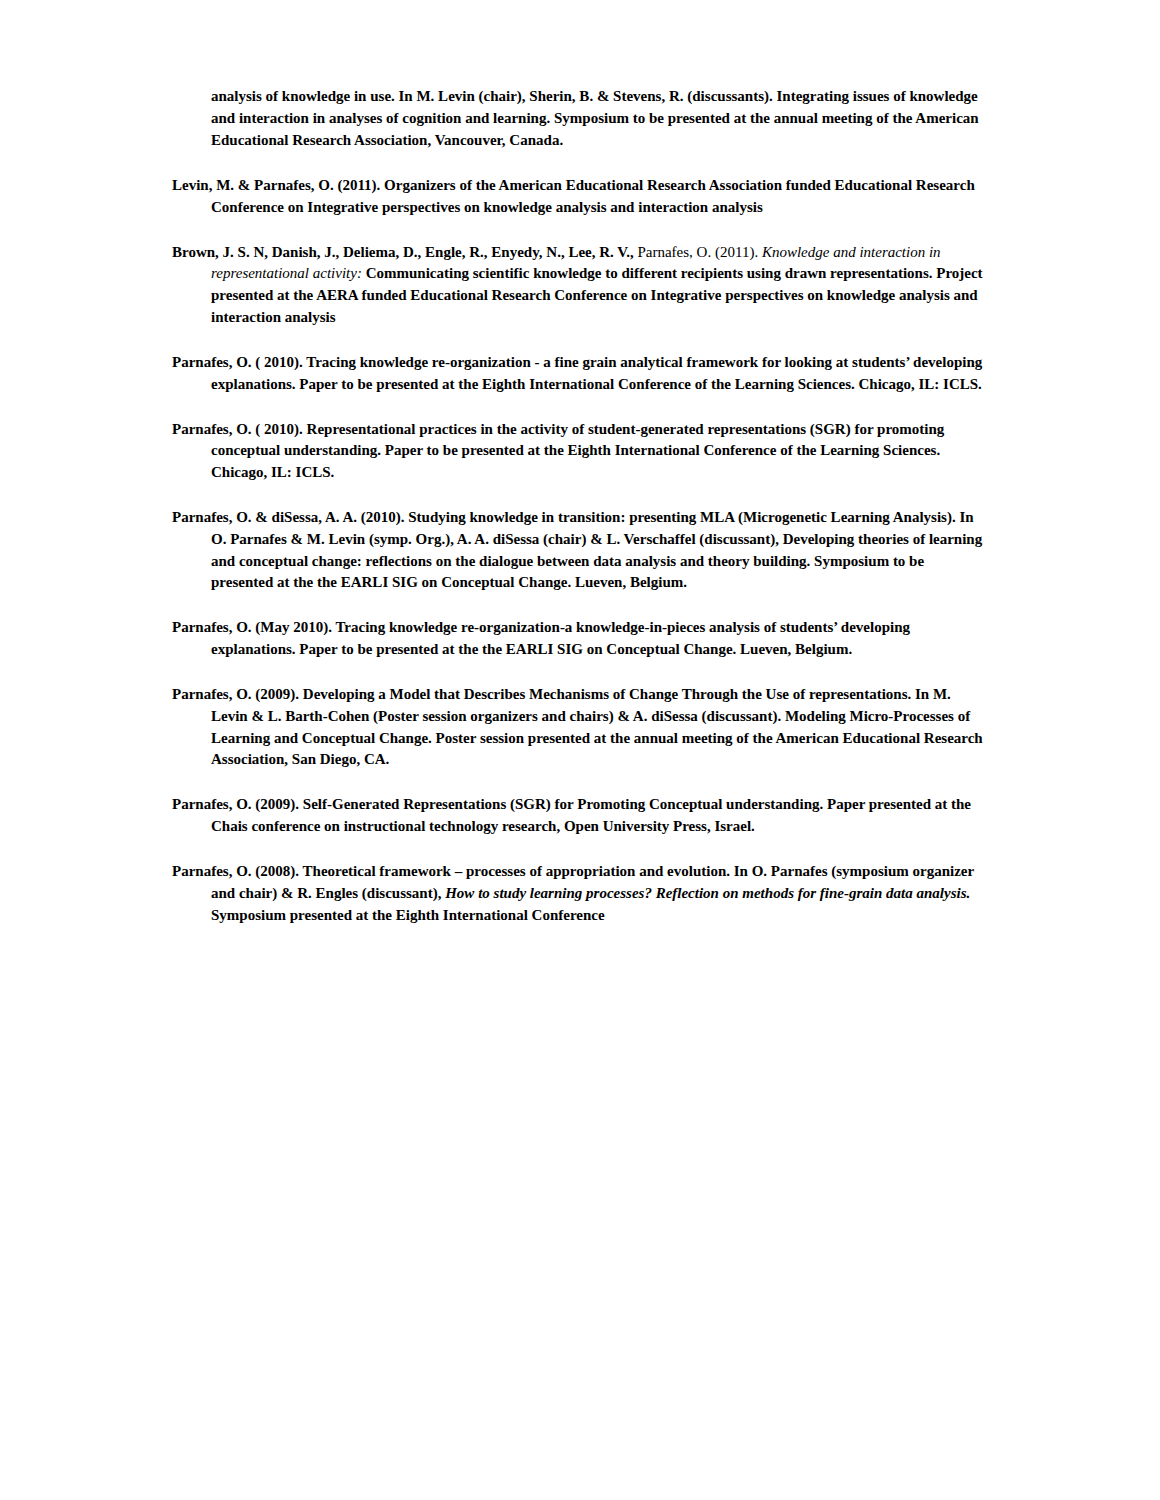analysis of knowledge in use. In M. Levin (chair), Sherin, B. & Stevens, R. (discussants). Integrating issues of knowledge and interaction in analyses of cognition and learning. Symposium to be presented at the annual meeting of the American Educational Research Association, Vancouver, Canada.
Levin, M. & Parnafes, O. (2011). Organizers of the American Educational Research Association funded Educational Research Conference on Integrative perspectives on knowledge analysis and interaction analysis
Brown, J. S. N, Danish, J., Deliema, D., Engle, R., Enyedy, N., Lee, R. V., Parnafes, O. (2011). Knowledge and interaction in representational activity: Communicating scientific knowledge to different recipients using drawn representations. Project presented at the AERA funded Educational Research Conference on Integrative perspectives on knowledge analysis and interaction analysis
Parnafes, O. ( 2010). Tracing knowledge re-organization - a fine grain analytical framework for looking at students’ developing explanations. Paper to be presented at the Eighth International Conference of the Learning Sciences. Chicago, IL: ICLS.
Parnafes, O. ( 2010). Representational practices in the activity of student-generated representations (SGR) for promoting conceptual understanding. Paper to be presented at the Eighth International Conference of the Learning Sciences. Chicago, IL: ICLS.
Parnafes, O. & diSessa, A. A. (2010). Studying knowledge in transition: presenting MLA (Microgenetic Learning Analysis). In O. Parnafes & M. Levin (symp. Org.), A. A. diSessa (chair) & L. Verschaffel (discussant), Developing theories of learning and conceptual change: reflections on the dialogue between data analysis and theory building. Symposium to be presented at the the EARLI SIG on Conceptual Change. Lueven, Belgium.
Parnafes, O. (May 2010). Tracing knowledge re-organization-a knowledge-in-pieces analysis of students’ developing explanations. Paper to be presented at the the EARLI SIG on Conceptual Change. Lueven, Belgium.
Parnafes, O. (2009). Developing a Model that Describes Mechanisms of Change Through the Use of representations. In M. Levin & L. Barth-Cohen (Poster session organizers and chairs) & A. diSessa (discussant). Modeling Micro-Processes of Learning and Conceptual Change. Poster session presented at the annual meeting of the American Educational Research Association, San Diego, CA.
Parnafes, O. (2009). Self-Generated Representations (SGR) for Promoting Conceptual understanding. Paper presented at the Chais conference on instructional technology research, Open University Press, Israel.
Parnafes, O. (2008). Theoretical framework – processes of appropriation and evolution. In O. Parnafes (symposium organizer and chair) & R. Engles (discussant), How to study learning processes? Reflection on methods for fine-grain data analysis. Symposium presented at the Eighth International Conference